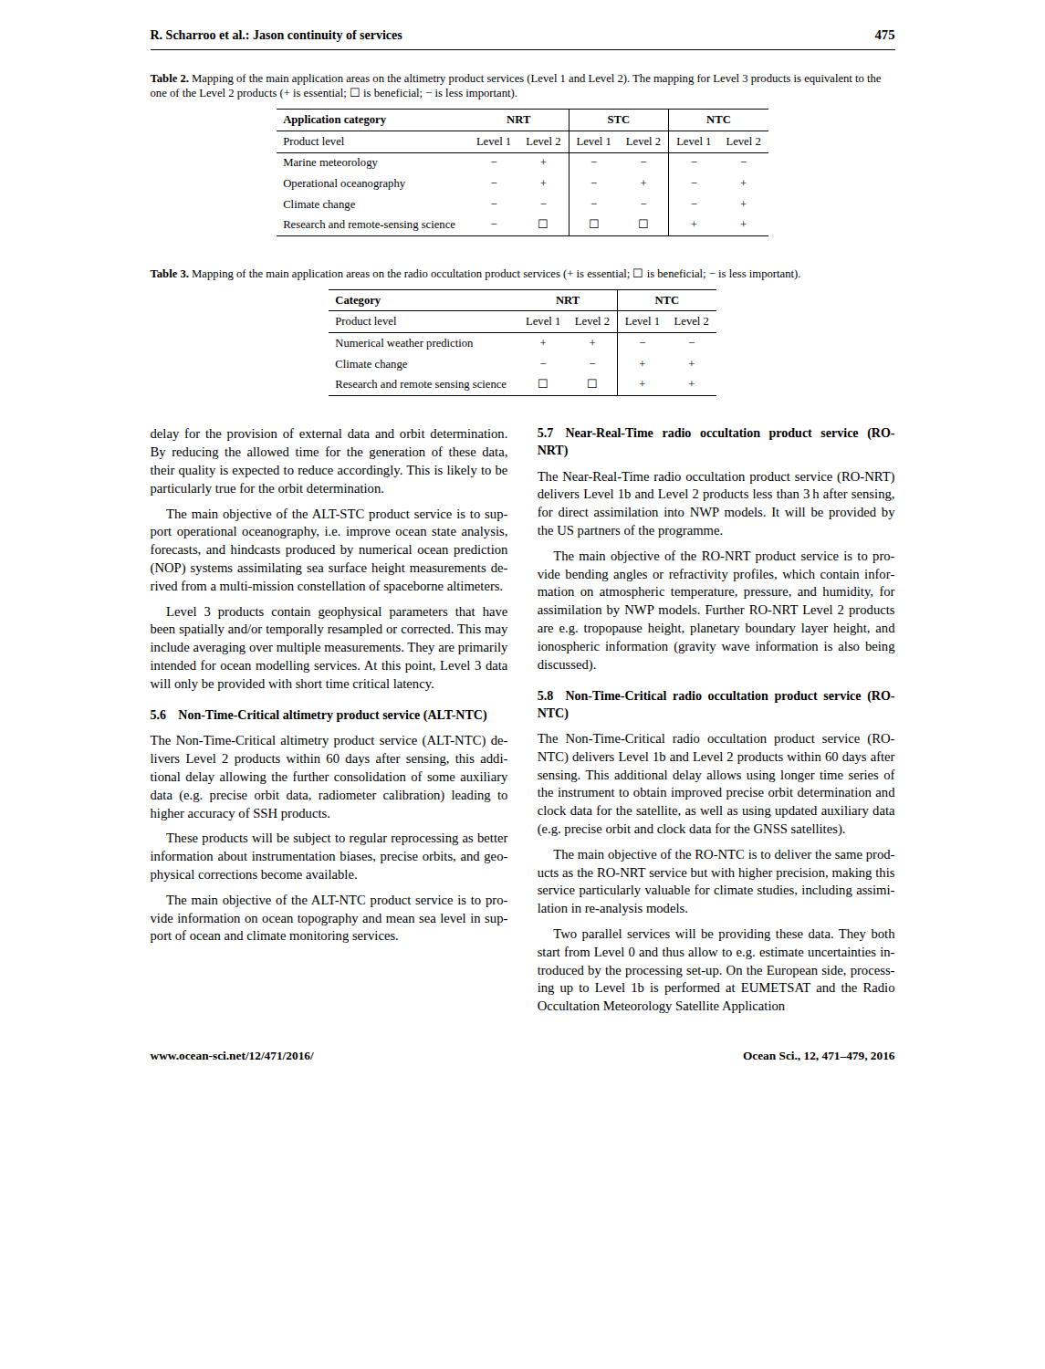R. Scharroo et al.: Jason continuity of services 475
Table 2. Mapping of the main application areas on the altimetry product services (Level 1 and Level 2). The mapping for Level 3 products is equivalent to the one of the Level 2 products (+ is essential; ☐ is beneficial; − is less important).
| Application category | NRT | STC | NTC |
| --- | --- | --- | --- |
| Product level | Level 1 | Level 2 | Level 1 | Level 2 | Level 1 | Level 2 |
| Marine meteorology | − | + | − | − | − | − |
| Operational oceanography | − | + | − | + | − | + |
| Climate change | − | − | − | − | − | + |
| Research and remote-sensing science | − | ☐ | ☐ | ☐ | + | + |
Table 3. Mapping of the main application areas on the radio occultation product services (+ is essential; ☐ is beneficial; − is less important).
| Category | NRT | NTC |
| --- | --- | --- |
| Product level | Level 1 | Level 2 | Level 1 | Level 2 |
| Numerical weather prediction | + | + | − | − |
| Climate change | − | − | + | + |
| Research and remote sensing science | ☐ | ☐ | + | + |
delay for the provision of external data and orbit determination. By reducing the allowed time for the generation of these data, their quality is expected to reduce accordingly. This is likely to be particularly true for the orbit determination.
The main objective of the ALT-STC product service is to support operational oceanography, i.e. improve ocean state analysis, forecasts, and hindcasts produced by numerical ocean prediction (NOP) systems assimilating sea surface height measurements derived from a multi-mission constellation of spaceborne altimeters.
Level 3 products contain geophysical parameters that have been spatially and/or temporally resampled or corrected. This may include averaging over multiple measurements. They are primarily intended for ocean modelling services. At this point, Level 3 data will only be provided with short time critical latency.
5.6 Non-Time-Critical altimetry product service (ALT-NTC)
The Non-Time-Critical altimetry product service (ALT-NTC) delivers Level 2 products within 60 days after sensing, this additional delay allowing the further consolidation of some auxiliary data (e.g. precise orbit data, radiometer calibration) leading to higher accuracy of SSH products.
These products will be subject to regular reprocessing as better information about instrumentation biases, precise orbits, and geophysical corrections become available.
The main objective of the ALT-NTC product service is to provide information on ocean topography and mean sea level in support of ocean and climate monitoring services.
5.7 Near-Real-Time radio occultation product service (RO-NRT)
The Near-Real-Time radio occultation product service (RO-NRT) delivers Level 1b and Level 2 products less than 3 h after sensing, for direct assimilation into NWP models. It will be provided by the US partners of the programme.
The main objective of the RO-NRT product service is to provide bending angles or refractivity profiles, which contain information on atmospheric temperature, pressure, and humidity, for assimilation by NWP models. Further RO-NRT Level 2 products are e.g. tropopause height, planetary boundary layer height, and ionospheric information (gravity wave information is also being discussed).
5.8 Non-Time-Critical radio occultation product service (RO-NTC)
The Non-Time-Critical radio occultation product service (RO-NTC) delivers Level 1b and Level 2 products within 60 days after sensing. This additional delay allows using longer time series of the instrument to obtain improved precise orbit determination and clock data for the satellite, as well as using updated auxiliary data (e.g. precise orbit and clock data for the GNSS satellites).
The main objective of the RO-NTC is to deliver the same products as the RO-NRT service but with higher precision, making this service particularly valuable for climate studies, including assimilation in re-analysis models.
Two parallel services will be providing these data. They both start from Level 0 and thus allow to e.g. estimate uncertainties introduced by the processing set-up. On the European side, processing up to Level 1b is performed at EUMETSAT and the Radio Occultation Meteorology Satellite Application
www.ocean-sci.net/12/471/2016/ Ocean Sci., 12, 471–479, 2016